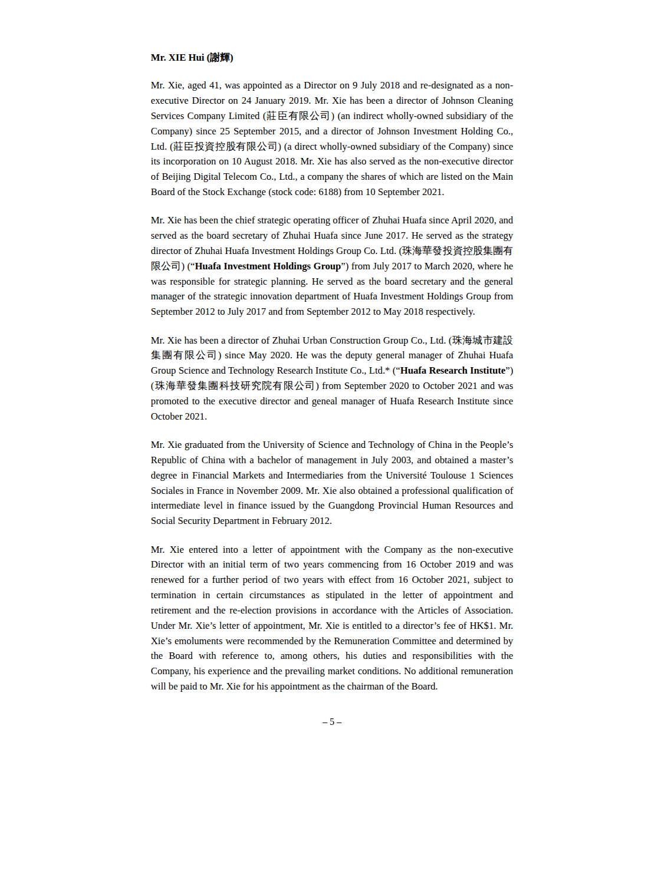Mr. XIE Hui (謝輝)
Mr. Xie, aged 41, was appointed as a Director on 9 July 2018 and re-designated as a non-executive Director on 24 January 2019. Mr. Xie has been a director of Johnson Cleaning Services Company Limited (莊臣有限公司) (an indirect wholly-owned subsidiary of the Company) since 25 September 2015, and a director of Johnson Investment Holding Co., Ltd. (莊臣投資控股有限公司) (a direct wholly-owned subsidiary of the Company) since its incorporation on 10 August 2018. Mr. Xie has also served as the non-executive director of Beijing Digital Telecom Co., Ltd., a company the shares of which are listed on the Main Board of the Stock Exchange (stock code: 6188) from 10 September 2021.
Mr. Xie has been the chief strategic operating officer of Zhuhai Huafa since April 2020, and served as the board secretary of Zhuhai Huafa since June 2017. He served as the strategy director of Zhuhai Huafa Investment Holdings Group Co. Ltd. (珠海華發投資控股集團有限公司) (“Huafa Investment Holdings Group”) from July 2017 to March 2020, where he was responsible for strategic planning. He served as the board secretary and the general manager of the strategic innovation department of Huafa Investment Holdings Group from September 2012 to July 2017 and from September 2012 to May 2018 respectively.
Mr. Xie has been a director of Zhuhai Urban Construction Group Co., Ltd. (珠海城市建設集團有限公司) since May 2020. He was the deputy general manager of Zhuhai Huafa Group Science and Technology Research Institute Co., Ltd.* (“Huafa Research Institute”) (珠海華發集團科技研究院有限公司) from September 2020 to October 2021 and was promoted to the executive director and geneal manager of Huafa Research Institute since October 2021.
Mr. Xie graduated from the University of Science and Technology of China in the People’s Republic of China with a bachelor of management in July 2003, and obtained a master’s degree in Financial Markets and Intermediaries from the Université Toulouse 1 Sciences Sociales in France in November 2009. Mr. Xie also obtained a professional qualification of intermediate level in finance issued by the Guangdong Provincial Human Resources and Social Security Department in February 2012.
Mr. Xie entered into a letter of appointment with the Company as the non-executive Director with an initial term of two years commencing from 16 October 2019 and was renewed for a further period of two years with effect from 16 October 2021, subject to termination in certain circumstances as stipulated in the letter of appointment and retirement and the re-election provisions in accordance with the Articles of Association. Under Mr. Xie’s letter of appointment, Mr. Xie is entitled to a director’s fee of HK$1. Mr. Xie’s emoluments were recommended by the Remuneration Committee and determined by the Board with reference to, among others, his duties and responsibilities with the Company, his experience and the prevailing market conditions. No additional remuneration will be paid to Mr. Xie for his appointment as the chairman of the Board.
– 5 –